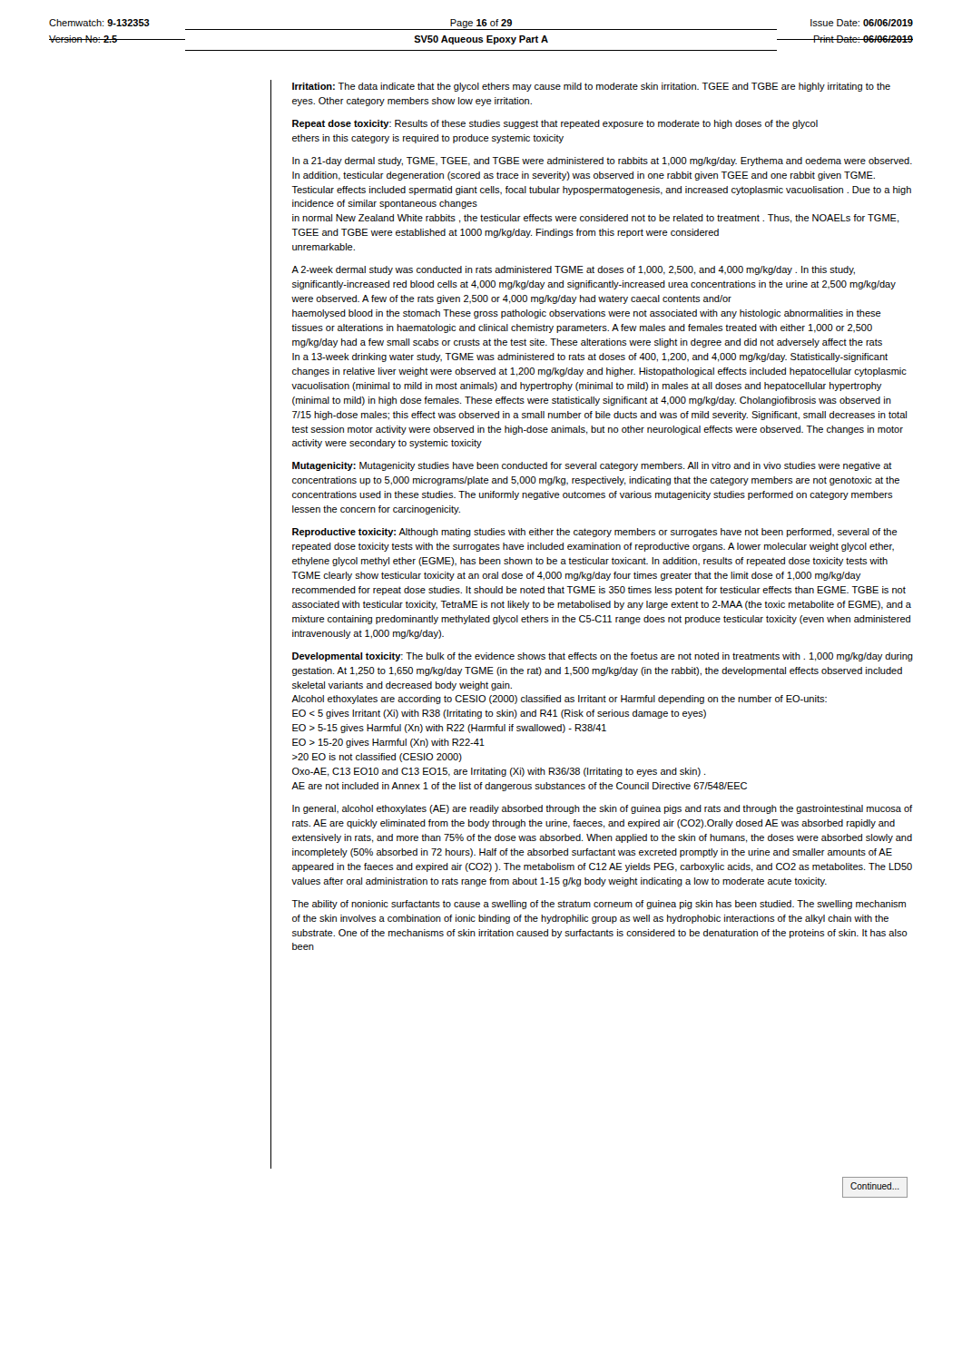Chemwatch: 9-132353
Page 16 of 29
Issue Date: 06/06/2019
Version No: 2.5
Print Date: 06/06/2019
SV50 Aqueous Epoxy Part A
Irritation: The data indicate that the glycol ethers may cause mild to moderate skin irritation. TGEE and TGBE are highly irritating to the eyes. Other category members show low eye irritation.
Repeat dose toxicity: Results of these studies suggest that repeated exposure to moderate to high doses of the glycol
ethers in this category is required to produce systemic toxicity
In a 21-day dermal study, TGME, TGEE, and TGBE were administered to rabbits at 1,000 mg/kg/day. Erythema and oedema were observed. In addition, testicular degeneration (scored as trace in severity) was observed in one rabbit given TGEE and one rabbit given TGME. Testicular effects included spermatid giant cells, focal tubular hypospermatogenesis, and increased cytoplasmic vacuolisation . Due to a high incidence of similar spontaneous changes
in normal New Zealand White rabbits , the testicular effects were considered not to be related to treatment . Thus, the NOAELs for TGME, TGEE and TGBE were established at 1000 mg/kg/day. Findings from this report were considered
unremarkable.
A 2-week dermal study was conducted in rats administered TGME at doses of 1,000, 2,500, and 4,000 mg/kg/day . In this study, significantly-increased red blood cells at 4,000 mg/kg/day and significantly-increased urea concentrations in the urine at 2,500 mg/kg/day were observed. A few of the rats given 2,500 or 4,000 mg/kg/day had watery caecal contents and/or
haemolysed blood in the stomach These gross pathologic observations were not associated with any histologic abnormalities in these tissues or alterations in haematologic and clinical chemistry parameters. A few males and females treated with either 1,000 or 2,500 mg/kg/day had a few small scabs or crusts at the test site. These alterations were slight in degree and did not adversely affect the rats
In a 13-week drinking water study, TGME was administered to rats at doses of 400, 1,200, and 4,000 mg/kg/day. Statistically-significant changes in relative liver weight were observed at 1,200 mg/kg/day and higher. Histopathological effects included hepatocellular cytoplasmic vacuolisation (minimal to mild in most animals) and hypertrophy (minimal to mild) in males at all doses and hepatocellular hypertrophy (minimal to mild) in high dose females. These effects were statistically significant at 4,000 mg/kg/day. Cholangiofibrosis was observed in 7/15 high-dose males; this effect was observed in a small number of bile ducts and was of mild severity. Significant, small decreases in total test session motor activity were observed in the high-dose animals, but no other neurological effects were observed. The changes in motor activity were secondary to systemic toxicity
Mutagenicity: Mutagenicity studies have been conducted for several category members. All in vitro and in vivo studies were negative at concentrations up to 5,000 micrograms/plate and 5,000 mg/kg, respectively, indicating that the category members are not genotoxic at the concentrations used in these studies. The uniformly negative outcomes of various mutagenicity studies performed on category members lessen the concern for carcinogenicity.
Reproductive toxicity: Although mating studies with either the category members or surrogates have not been performed, several of the repeated dose toxicity tests with the surrogates have included examination of reproductive organs. A lower molecular weight glycol ether, ethylene glycol methyl ether (EGME), has been shown to be a testicular toxicant. In addition, results of repeated dose toxicity tests with TGME clearly show testicular toxicity at an oral dose of 4,000 mg/kg/day four times greater that the limit dose of 1,000 mg/kg/day recommended for repeat dose studies. It should be noted that TGME is 350 times less potent for testicular effects than EGME. TGBE is not associated with testicular toxicity, TetraME is not likely to be metabolised by any large extent to 2-MAA (the toxic metabolite of EGME), and a mixture containing predominantly methylated glycol ethers in the C5-C11 range does not produce testicular toxicity (even when administered intravenously at 1,000 mg/kg/day).
Developmental toxicity: The bulk of the evidence shows that effects on the foetus are not noted in treatments with . 1,000 mg/kg/day during gestation. At 1,250 to 1,650 mg/kg/day TGME (in the rat) and 1,500 mg/kg/day (in the rabbit), the developmental effects observed included skeletal variants and decreased body weight gain.
Alcohol ethoxylates are according to CESIO (2000) classified as Irritant or Harmful depending on the number of EO-units:
EO < 5 gives Irritant (Xi) with R38 (Irritating to skin) and R41 (Risk of serious damage to eyes)
EO > 5-15 gives Harmful (Xn) with R22 (Harmful if swallowed) - R38/41
EO > 15-20 gives Harmful (Xn) with R22-41
>20 EO is not classified (CESIO 2000)
Oxo-AE, C13 EO10 and C13 EO15, are Irritating (Xi) with R36/38 (Irritating to eyes and skin) .
AE are not included in Annex 1 of the list of dangerous substances of the Council Directive 67/548/EEC
In general, alcohol ethoxylates (AE) are readily absorbed through the skin of guinea pigs and rats and through the gastrointestinal mucosa of rats. AE are quickly eliminated from the body through the urine, faeces, and expired air (CO2).Orally dosed AE was absorbed rapidly and extensively in rats, and more than 75% of the dose was absorbed. When applied to the skin of humans, the doses were absorbed slowly and incompletely (50% absorbed in 72 hours). Half of the absorbed surfactant was excreted promptly in the urine and smaller amounts of AE appeared in the faeces and expired air (CO2) ). The metabolism of C12 AE yields PEG, carboxylic acids, and CO2 as metabolites. The LD50 values after oral administration to rats range from about 1-15 g/kg body weight indicating a low to moderate acute toxicity.
The ability of nonionic surfactants to cause a swelling of the stratum corneum of guinea pig skin has been studied. The swelling mechanism of the skin involves a combination of ionic binding of the hydrophilic group as well as hydrophobic interactions of the alkyl chain with the substrate. One of the mechanisms of skin irritation caused by surfactants is considered to be denaturation of the proteins of skin. It has also been
Continued...